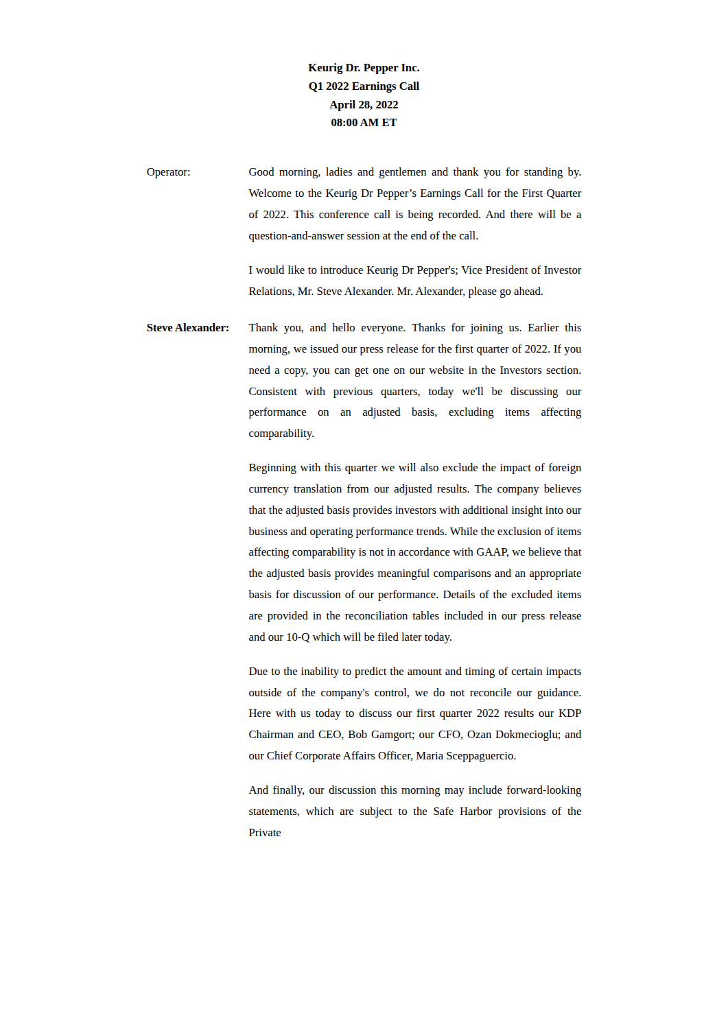Keurig Dr. Pepper Inc.
Q1 2022 Earnings Call
April 28, 2022
08:00 AM ET
| Operator: | Good morning, ladies and gentlemen and thank you for standing by. Welcome to the Keurig Dr Pepper’s Earnings Call for the First Quarter of 2022. This conference call is being recorded. And there will be a question-and-answer session at the end of the call. I would like to introduce Keurig Dr Pepper's; Vice President of Investor Relations, Mr. Steve Alexander. Mr. Alexander, please go ahead. |
| Steve Alexander: | Thank you, and hello everyone. Thanks for joining us. Earlier this morning, we issued our press release for the first quarter of 2022. If you need a copy, you can get one on our website in the Investors section. Consistent with previous quarters, today we'll be discussing our performance on an adjusted basis, excluding items affecting comparability. Beginning with this quarter we will also exclude the impact of foreign currency translation from our adjusted results. The company believes that the adjusted basis provides investors with additional insight into our business and operating performance trends. While the exclusion of items affecting comparability is not in accordance with GAAP, we believe that the adjusted basis provides meaningful comparisons and an appropriate basis for discussion of our performance. Details of the excluded items are provided in the reconciliation tables included in our press release and our 10-Q which will be filed later today. Due to the inability to predict the amount and timing of certain impacts outside of the company's control, we do not reconcile our guidance. Here with us today to discuss our first quarter 2022 results our KDP Chairman and CEO, Bob Gamgort; our CFO, Ozan Dokmecioglu; and our Chief Corporate Affairs Officer, Maria Sceppaguercio. And finally, our discussion this morning may include forward-looking statements, which are subject to the Safe Harbor provisions of the Private |